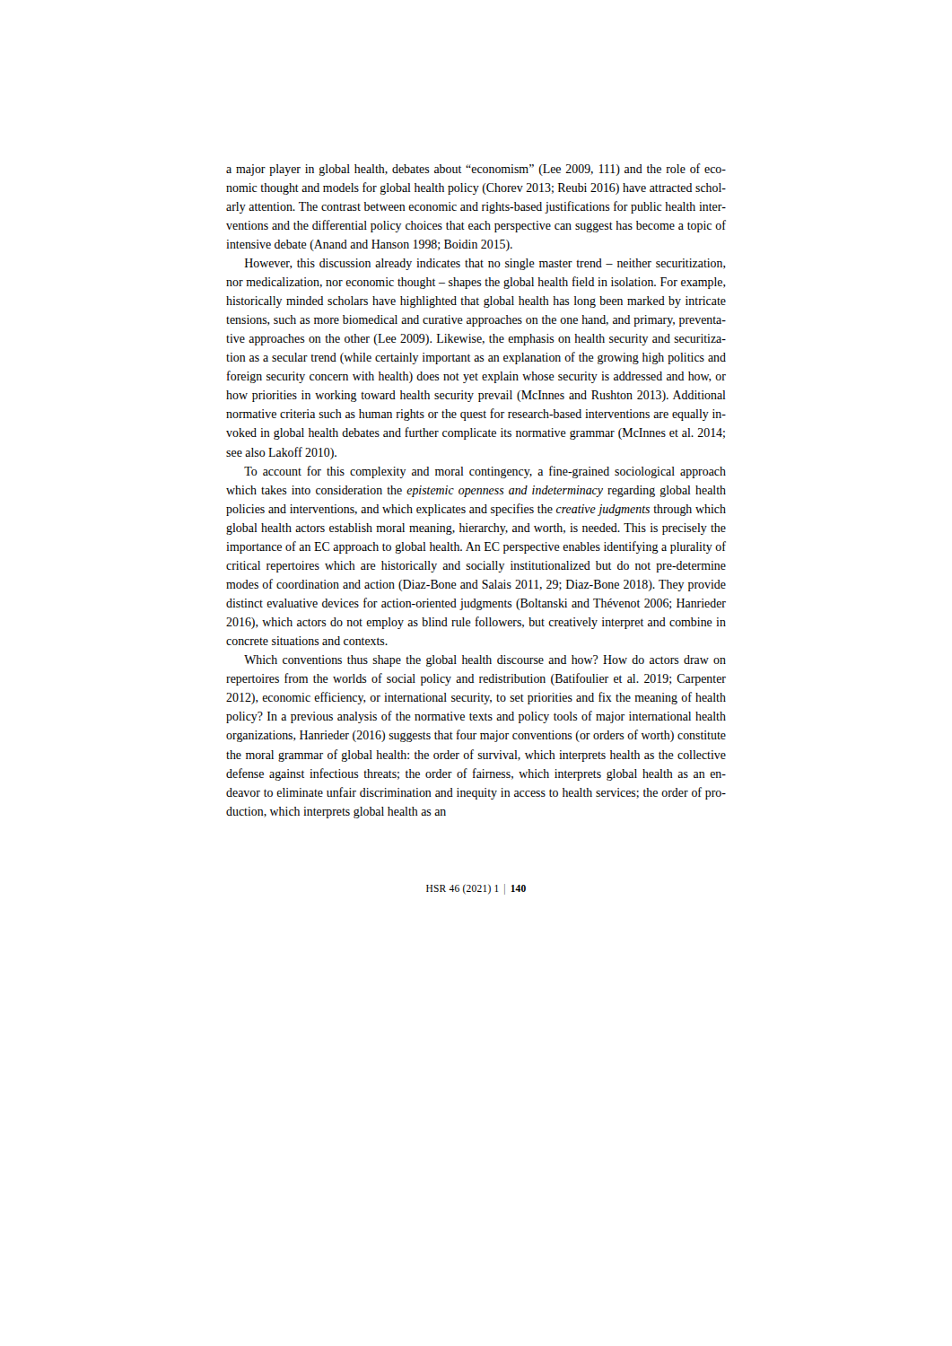a major player in global health, debates about “economism” (Lee 2009, 111) and the role of economic thought and models for global health policy (Chorev 2013; Reubi 2016) have attracted scholarly attention. The contrast between economic and rights-based justifications for public health interventions and the differential policy choices that each perspective can suggest has become a topic of intensive debate (Anand and Hanson 1998; Boidin 2015).
However, this discussion already indicates that no single master trend – neither securitization, nor medicalization, nor economic thought – shapes the global health field in isolation. For example, historically minded scholars have highlighted that global health has long been marked by intricate tensions, such as more biomedical and curative approaches on the one hand, and primary, preventative approaches on the other (Lee 2009). Likewise, the emphasis on health security and securitization as a secular trend (while certainly important as an explanation of the growing high politics and foreign security concern with health) does not yet explain whose security is addressed and how, or how priorities in working toward health security prevail (McInnes and Rushton 2013). Additional normative criteria such as human rights or the quest for research-based interventions are equally invoked in global health debates and further complicate its normative grammar (McInnes et al. 2014; see also Lakoff 2010).
To account for this complexity and moral contingency, a fine-grained sociological approach which takes into consideration the epistemic openness and indeterminacy regarding global health policies and interventions, and which explicates and specifies the creative judgments through which global health actors establish moral meaning, hierarchy, and worth, is needed. This is precisely the importance of an EC approach to global health. An EC perspective enables identifying a plurality of critical repertoires which are historically and socially institutionalized but do not pre-determine modes of coordination and action (Diaz-Bone and Salais 2011, 29; Diaz-Bone 2018). They provide distinct evaluative devices for action-oriented judgments (Boltanski and Thévenot 2006; Hanrieder 2016), which actors do not employ as blind rule followers, but creatively interpret and combine in concrete situations and contexts.
Which conventions thus shape the global health discourse and how? How do actors draw on repertoires from the worlds of social policy and redistribution (Batifoulier et al. 2019; Carpenter 2012), economic efficiency, or international security, to set priorities and fix the meaning of health policy? In a previous analysis of the normative texts and policy tools of major international health organizations, Hanrieder (2016) suggests that four major conventions (or orders of worth) constitute the moral grammar of global health: the order of survival, which interprets health as the collective defense against infectious threats; the order of fairness, which interprets global health as an endeavor to eliminate unfair discrimination and inequity in access to health services; the order of production, which interprets global health as an
HSR 46 (2021) 1|140